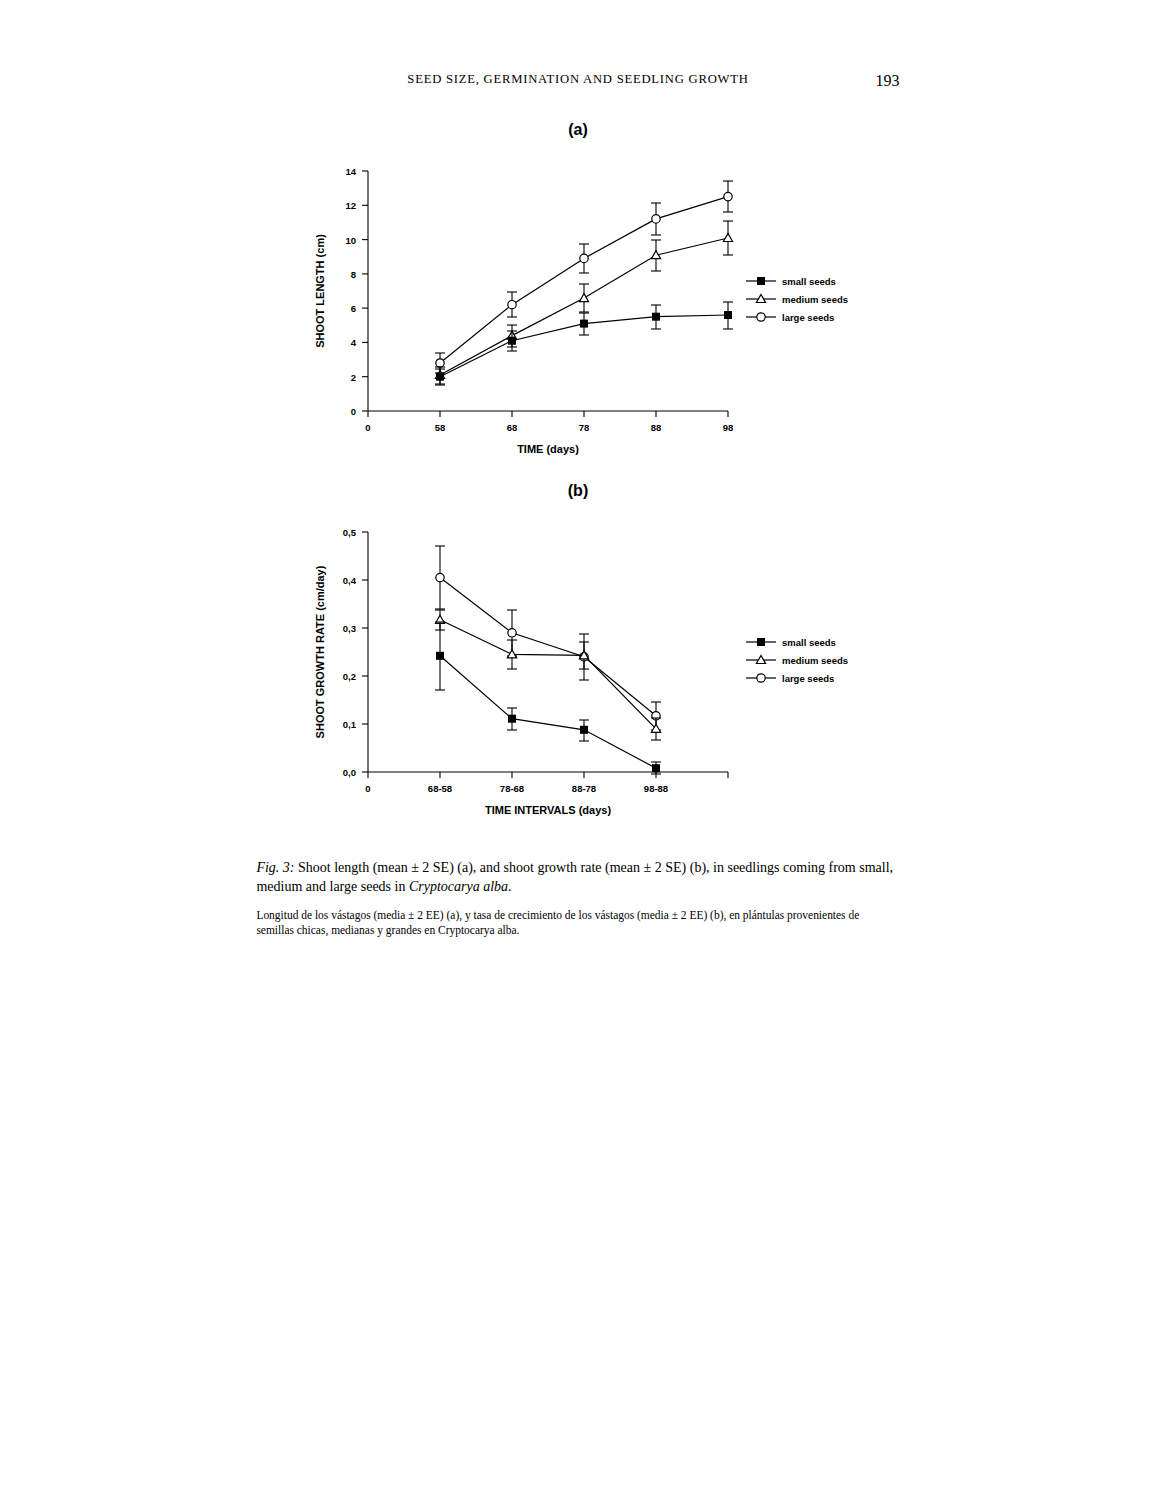Seed size, germination and seedling growth 193
(a)
0 2 4 6 8 10 12 14 SHOOT LENGTH (cm) 0 58 68 78 88 98 TIME (days) small seeds medium seeds large seeds
(b)
0,0 0,1 0,2 0,3 0,4 0,5 SHOOT GROWTH RATE (cm/day) 0 68-58 78-68 88-78 98-88 TIME INTERVALS (days) small seeds medium seeds large seeds
Fig. 3: Shoot length (mean ± 2 SE) (a), and shoot growth rate (mean ± 2 SE) (b), in seedlings coming from small, medium and large seeds in Cryptocarya alba.
Longitud de los vástagos (media ± 2 EE) (a), y tasa de crecimiento de los vástagos (media ± 2 EE) (b), en plántulas provenientes de semillas chicas, medianas y grandes en Cryptocarya alba.